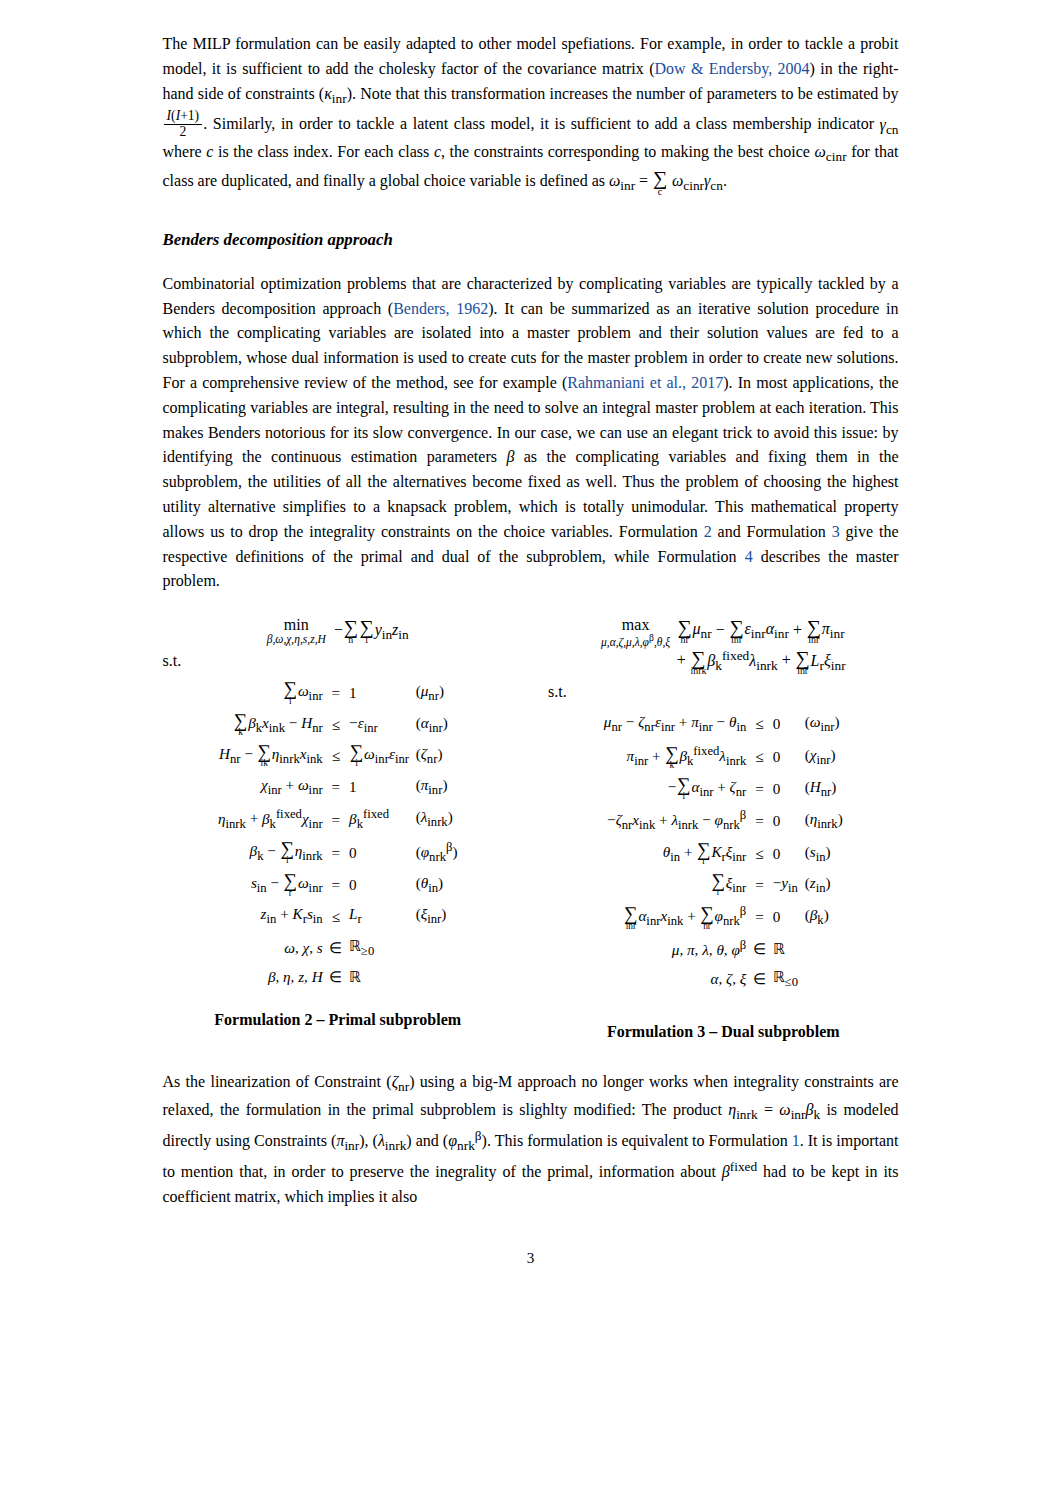The MILP formulation can be easily adapted to other model spefiations. For example, in order to tackle a probit model, it is sufficient to add the cholesky factor of the covariance matrix (Dow & Endersby, 2004) in the right-hand side of constraints (κinr). Note that this transformation increases the number of parameters to be estimated by I(I+1) 2. Similarly, in order to tackle a latent class model, it is sufficient to add a class membership indicator γcn where c is the class index. For each class c, the constraints corresponding to making the best choice ωcinr for that class are duplicated, and finally a global choice variable is defined as ωinr = ∑c ωcinrγcn.
Benders decomposition approach
Combinatorial optimization problems that are characterized by complicating variables are typically tackled by a Benders decomposition approach (Benders, 1962). It can be summarized as an iterative solution procedure in which the complicating variables are isolated into a master problem and their solution values are fed to a subproblem, whose dual information is used to create cuts for the master problem in order to create new solutions. For a comprehensive review of the method, see for example (Rahmaniani et al., 2017). In most applications, the complicating variables are integral, resulting in the need to solve an integral master problem at each iteration. This makes Benders notorious for its slow convergence. In our case, we can use an elegant trick to avoid this issue: by identifying the continuous estimation parameters β as the complicating variables and fixing them in the subproblem, the utilities of all the alternatives become fixed as well. Thus the problem of choosing the highest utility alternative simplifies to a knapsack problem, which is totally unimodular. This mathematical property allows us to drop the integrality constraints on the choice variables. Formulation 2 and Formulation 3 give the respective definitions of the primal and dual of the subproblem, while Formulation 4 describes the master problem.
min β,ω,χ,η,s,z,H −∑n∑i yinzin
s.t.
| ∑ i ω inr | = | 1 | ( μ nr ) |
| ∑ k β k x ink − H nr | ≤ | − ε inr | ( α inr ) |
| H nr − ∑ ik η inrk x ink | ≤ | ∑ i ω inr ε inr | ( ζ nr ) |
| χ inr + ω inr | = | 1 | ( π inr ) |
| η inrk + β k fixed χ inr | = | β k fixed | ( λ inrk ) |
| β k − ∑ i η inrk | = | 0 | ( φ nrk β ) |
| s in − ∑ r ω inr | = | 0 | ( θ in ) |
| z in + K r s in | ≤ | L r | ( ξ inr ) |
| ω, χ, s | ∈ | ℝ ≥0 | |
| β, η, z, H | ∈ | ℝ | |
Formulation 2 – Primal subproblem
max μ,α,ζ,μ,λ,φβ,θ,ξ ∑nr μnr − ∑inr εinrαinr + ∑inr πinr
+ ∑inrk βkfixedλinrk + ∑inr Lrξinr
s.t.
| μ nr − ζ nr ε inr + π inr − θ in | ≤ | 0 | ( ω inr ) |
| π inr + ∑ k β k fixed λ inrk | ≤ | 0 | ( χ inr ) |
| − ∑ i α inr + ζ nr | = | 0 | ( H nr ) |
| − ζ nr x ink + λ inrk − φ nrk β | = | 0 | ( η inrk ) |
| θ in + ∑ r K r ξ inr | ≤ | 0 | ( s in ) |
| ∑ r ξ inr | = | − y in | ( z in ) |
| ∑ inr α inr x ink + ∑ nr φ nrk β | = | 0 | ( β k ) |
| μ, π, λ, θ, φ β | ∈ | ℝ | |
| α, ζ, ξ | ∈ | ℝ ≤0 | |
Formulation 3 – Dual subproblem
As the linearization of Constraint (ζnr) using a big-M approach no longer works when integrality constraints are relaxed, the formulation in the primal subproblem is slighlty modified: The product ηinrk = ωinrβk is modeled directly using Constraints (πinr), (λinrk) and (φnrkβ). This formulation is equivalent to Formulation 1. It is important to mention that, in order to preserve the inegrality of the primal, information about βfixed had to be kept in its coefficient matrix, which implies it also
3